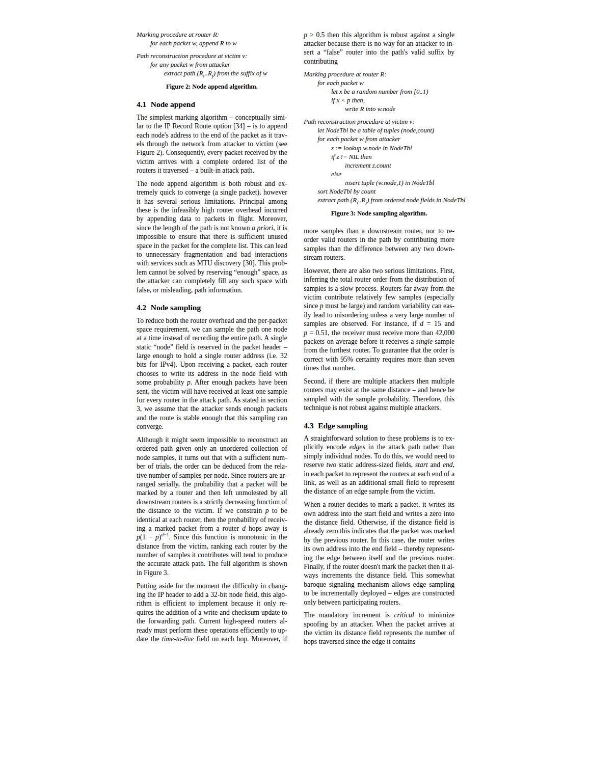Marking procedure at router R: for each packet w, append R to w Path reconstruction procedure at victim v: for any packet w from attacker extract path (Ri..Rj) from the suffix of w
Figure 2: Node append algorithm.
4.1 Node append
The simplest marking algorithm – conceptually similar to the IP Record Route option [34] – is to append each node's address to the end of the packet as it travels through the network from attacker to victim (see Figure 2). Consequently, every packet received by the victim arrives with a complete ordered list of the routers it traversed – a built-in attack path.
The node append algorithm is both robust and extremely quick to converge (a single packet), however it has several serious limitations. Principal among these is the infeasibly high router overhead incurred by appending data to packets in flight. Moreover, since the length of the path is not known a priori, it is impossible to ensure that there is sufficient unused space in the packet for the complete list. This can lead to unnecessary fragmentation and bad interactions with services such as MTU discovery [30]. This problem cannot be solved by reserving “enough” space, as the attacker can completely fill any such space with false, or misleading, path information.
4.2 Node sampling
To reduce both the router overhead and the per-packet space requirement, we can sample the path one node at a time instead of recording the entire path. A single static “node” field is reserved in the packet header – large enough to hold a single router address (i.e. 32 bits for IPv4). Upon receiving a packet, each router chooses to write its address in the node field with some probability p. After enough packets have been sent, the victim will have received at least one sample for every router in the attack path. As stated in section 3, we assume that the attacker sends enough packets and the route is stable enough that this sampling can converge.
Although it might seem impossible to reconstruct an ordered path given only an unordered collection of node samples, it turns out that with a sufficient number of trials, the order can be deduced from the relative number of samples per node. Since routers are arranged serially, the probability that a packet will be marked by a router and then left unmolested by all downstream routers is a strictly decreasing function of the distance to the victim. If we constrain p to be identical at each router, then the probability of receiving a marked packet from a router d hops away is p(1 − p)d−1. Since this function is monotonic in the distance from the victim, ranking each router by the number of samples it contributes will tend to produce the accurate attack path. The full algorithm is shown in Figure 3.
Putting aside for the moment the difficulty in changing the IP header to add a 32-bit node field, this algorithm is efficient to implement because it only requires the addition of a write and checksum update to the forwarding path. Current high-speed routers already must perform these operations efficiently to update the time-to-live field on each hop. Moreover, if p > 0.5 then this algorithm is robust against a single attacker because there is no way for an attacker to insert a “false” router into the path's valid suffix by contributing
Marking procedure at router R: for each packet w let x be a random number from [0..1) if x < p then, write R into w.node Path reconstruction procedure at victim v: let NodeTbl be a table of tuples (node,count) for each packet w from attacker z := lookup w.node in NodeTbl if z != NIL then increment z.count else insert tuple (w.node,1) in NodeTbl sort NodeTbl by count extract path (Ri..Rj) from ordered node fields in NodeTbl
Figure 3: Node sampling algorithm.
more samples than a downstream router, nor to reorder valid routers in the path by contributing more samples than the difference between any two downstream routers.
However, there are also two serious limitations. First, inferring the total router order from the distribution of samples is a slow process. Routers far away from the victim contribute relatively few samples (especially since p must be large) and random variability can easily lead to misordering unless a very large number of samples are observed. For instance, if d = 15 and p = 0.51, the receiver must receive more than 42,000 packets on average before it receives a single sample from the furthest router. To guarantee that the order is correct with 95% certainty requires more than seven times that number.
Second, if there are multiple attackers then multiple routers may exist at the same distance – and hence be sampled with the sample probability. Therefore, this technique is not robust against multiple attackers.
4.3 Edge sampling
A straightforward solution to these problems is to explicitly encode edges in the attack path rather than simply individual nodes. To do this, we would need to reserve two static address-sized fields, start and end, in each packet to represent the routers at each end of a link, as well as an additional small field to represent the distance of an edge sample from the victim.
When a router decides to mark a packet, it writes its own address into the start field and writes a zero into the distance field. Otherwise, if the distance field is already zero this indicates that the packet was marked by the previous router. In this case, the router writes its own address into the end field – thereby representing the edge between itself and the previous router. Finally, if the router doesn't mark the packet then it always increments the distance field. This somewhat baroque signaling mechanism allows edge sampling to be incrementally deployed – edges are constructed only between participating routers.
The mandatory increment is critical to minimize spoofing by an attacker. When the packet arrives at the victim its distance field represents the number of hops traversed since the edge it contains